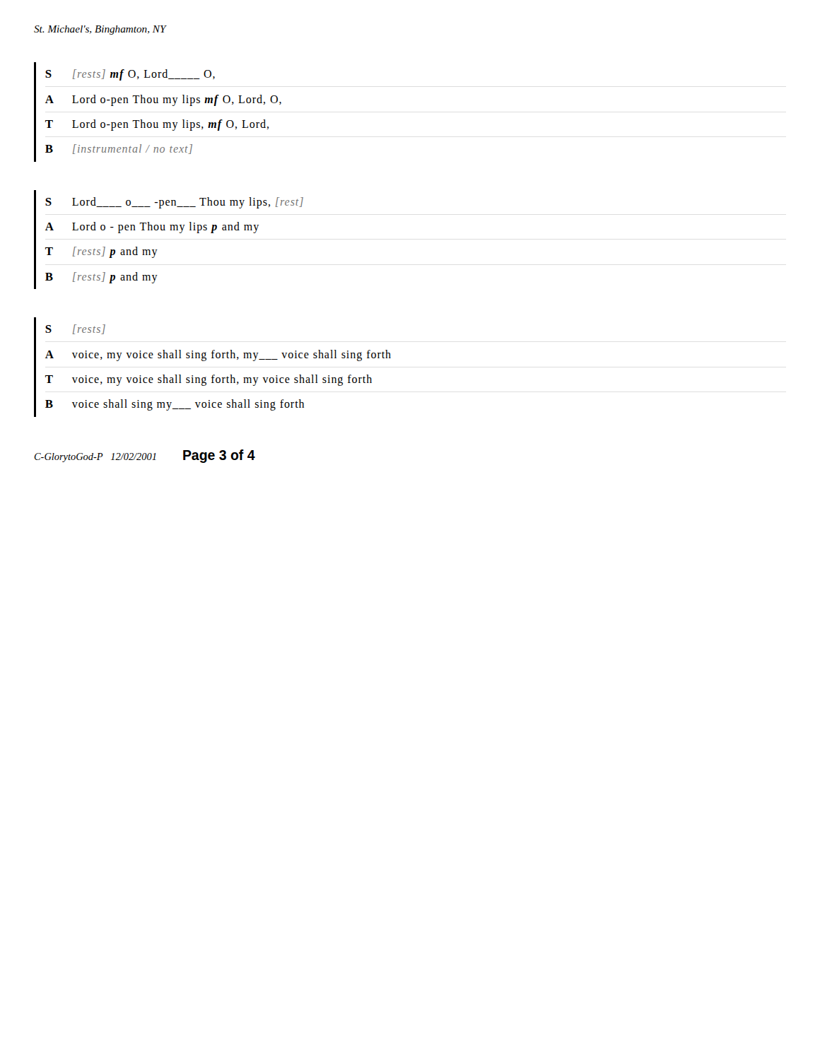St. Michael's, Binghamton, NY
S [rests] mf O, Lord_____ O,
A Lord o‑pen Thou my lips mf O, Lord, O,
T Lord o‑pen Thou my lips, mf O, Lord,
B [instrumental / no text]
S Lord____ o___ ‑pen___ Thou my lips, [rest]
A Lord o ‑ pen Thou my lips pand my
T [rests] pand my
B [rests] pand my
S [rests]
A voice, my voice shall sing forth, my___ voice shall sing forth
T voice, my voice shall sing forth, my voice shall sing forth
B voice shall sing my___ voice shall sing forth
C-GlorytoGod-P 12/02/2001 Page 3 of 4